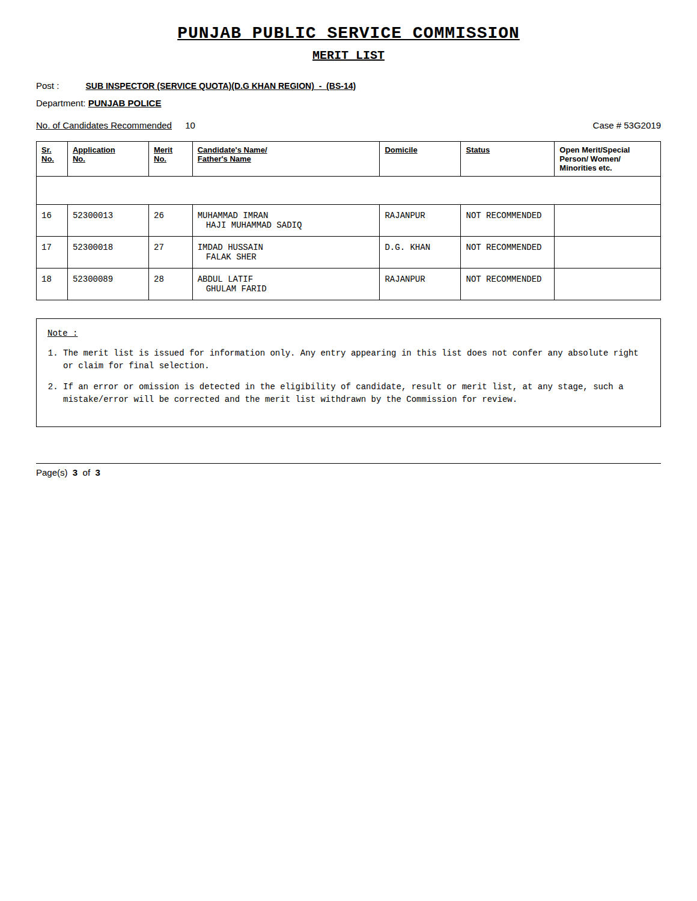PUNJAB PUBLIC SERVICE COMMISSION
MERIT LIST
Post : SUB INSPECTOR (SERVICE QUOTA)(D.G KHAN REGION) - (BS-14)
Department: PUNJAB POLICE
No. of Candidates Recommended 10
Case # 53G2019
| Sr. No. | Application No. | Merit No. | Candidate's Name/ Father's Name | Domicile | Status | Open Merit/Special Person/ Women/ Minorities etc. |
| --- | --- | --- | --- | --- | --- | --- |
| 16 | 52300013 | 26 | MUHAMMAD IMRAN HAJI MUHAMMAD SADIQ | RAJANPUR | NOT RECOMMENDED | |
| 17 | 52300018 | 27 | IMDAD HUSSAIN FALAK SHER | D.G. KHAN | NOT RECOMMENDED | |
| 18 | 52300089 | 28 | ABDUL LATIF GHULAM FARID | RAJANPUR | NOT RECOMMENDED | |
Note :
The merit list is issued for information only. Any entry appearing in this list does not confer any absolute right or claim for final selection.
If an error or omission is detected in the eligibility of candidate, result or merit list, at any stage, such a mistake/error will be corrected and the merit list withdrawn by the Commission for review.
Page(s) 3 of 3